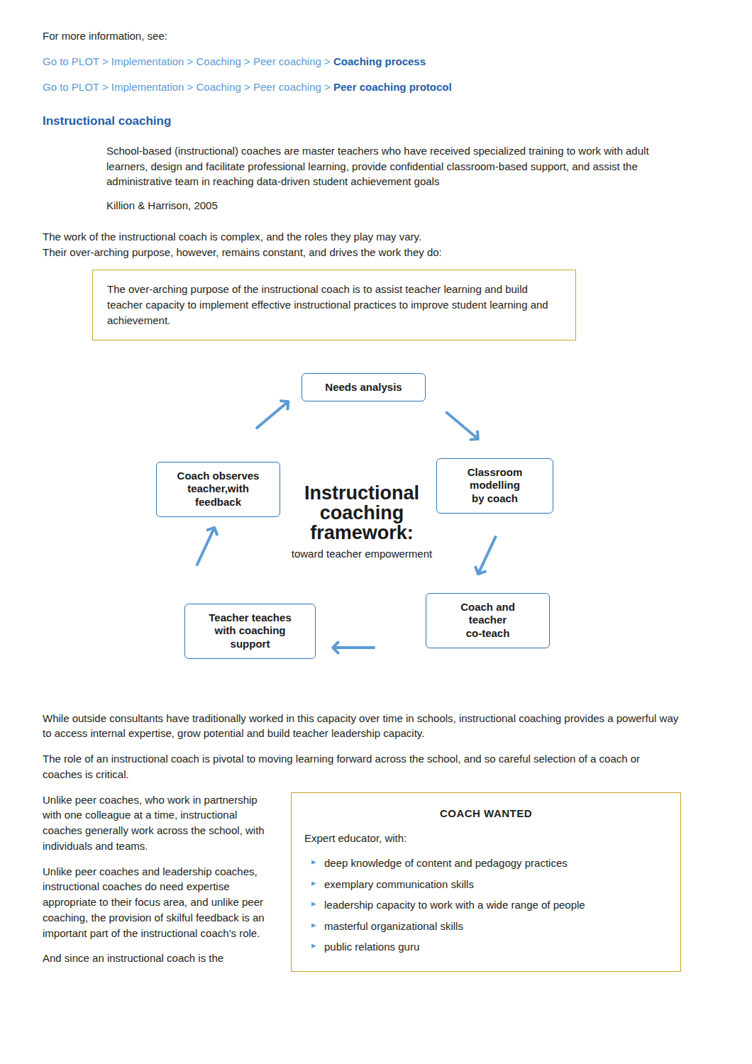For more information, see:
Go to PLOT > Implementation > Coaching > Peer coaching > Coaching process
Go to PLOT > Implementation > Coaching > Peer coaching > Peer coaching protocol
Instructional coaching
School-based (instructional) coaches are master teachers who have received specialized training to work with adult learners, design and facilitate professional learning, provide confidential classroom-based support, and assist the administrative team in reaching data-driven student achievement goals
Killion & Harrison, 2005
The work of the instructional coach is complex, and the roles they play may vary.
Their over-arching purpose, however, remains constant, and drives the work they do:
The over-arching purpose of the instructional coach is to assist teacher learning and build teacher capacity to implement effective instructional practices to improve student learning and achievement.
Needs analysis
Classroom modelling
by coach
Coach and
teacher
co-teach
Teacher teaches
with coaching
support
Coach observes
teacher,with
feedback
Instructional
coaching
framework:
toward teacher empowerment
⟶
⟶
⟶
⟶
⟶
While outside consultants have traditionally worked in this capacity over time in schools, instructional coaching provides a powerful way to access internal expertise, grow potential and build teacher leadership capacity.
The role of an instructional coach is pivotal to moving learning forward across the school, and so careful selection of a coach or coaches is critical.
Unlike peer coaches, who work in partnership with one colleague at a time, instructional coaches generally work across the school, with individuals and teams.
Unlike peer coaches and leadership coaches, instructional coaches do need expertise appropriate to their focus area, and unlike peer coaching, the provision of skilful feedback is an important part of the instructional coach's role.
And since an instructional coach is the
COACH WANTED
Expert educator, with:
deep knowledge of content and pedagogy practices
exemplary communication skills
leadership capacity to work with a wide range of people
masterful organizational skills
public relations guru